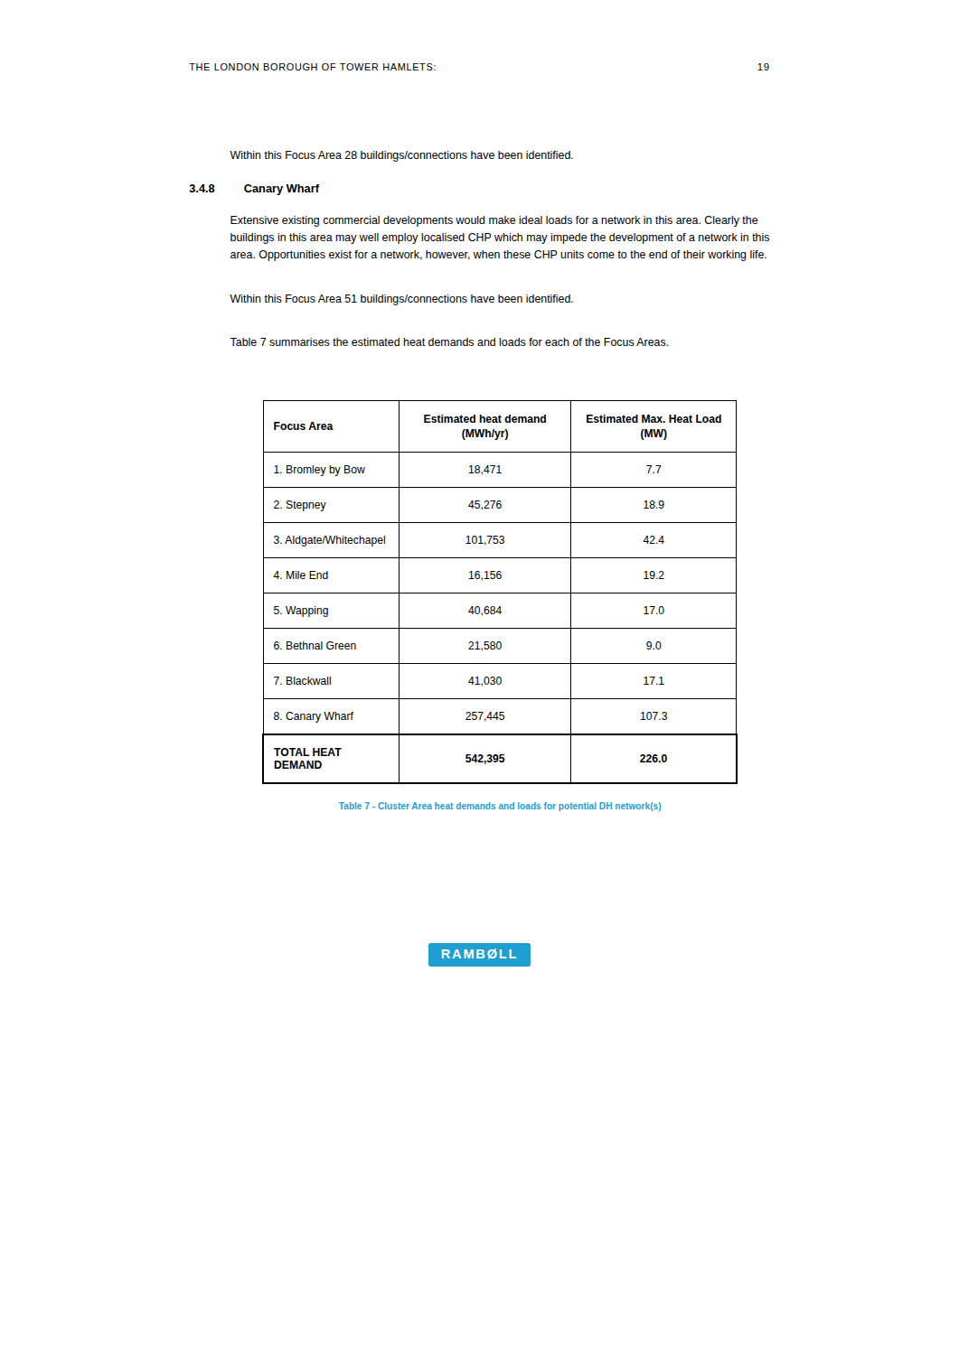The London Borough of Tower Hamlets:
19
Within this Focus Area 28 buildings/connections have been identified.
3.4.8
Canary Wharf
Extensive existing commercial developments would make ideal loads for a network in this area. Clearly the buildings in this area may well employ localised CHP which may impede the development of a network in this area. Opportunities exist for a network, however, when these CHP units come to the end of their working life.
Within this Focus Area 51 buildings/connections have been identified.
Table 7 summarises the estimated heat demands and loads for each of the Focus Areas.
| Focus Area | Estimated heat demand (MWh/yr) | Estimated Max. Heat Load (MW) |
| --- | --- | --- |
| 1. Bromley by Bow | 18,471 | 7.7 |
| 2. Stepney | 45,276 | 18.9 |
| 3. Aldgate/Whitechapel | 101,753 | 42.4 |
| 4. Mile End | 16,156 | 19.2 |
| 5. Wapping | 40,684 | 17.0 |
| 6. Bethnal Green | 21,580 | 9.0 |
| 7. Blackwall | 41,030 | 17.1 |
| 8. Canary Wharf | 257,445 | 107.3 |
| TOTAL HEAT DEMAND | 542,395 | 226.0 |
Table 7 - Cluster Area heat demands and loads for potential DH network(s)
RAMBØLL